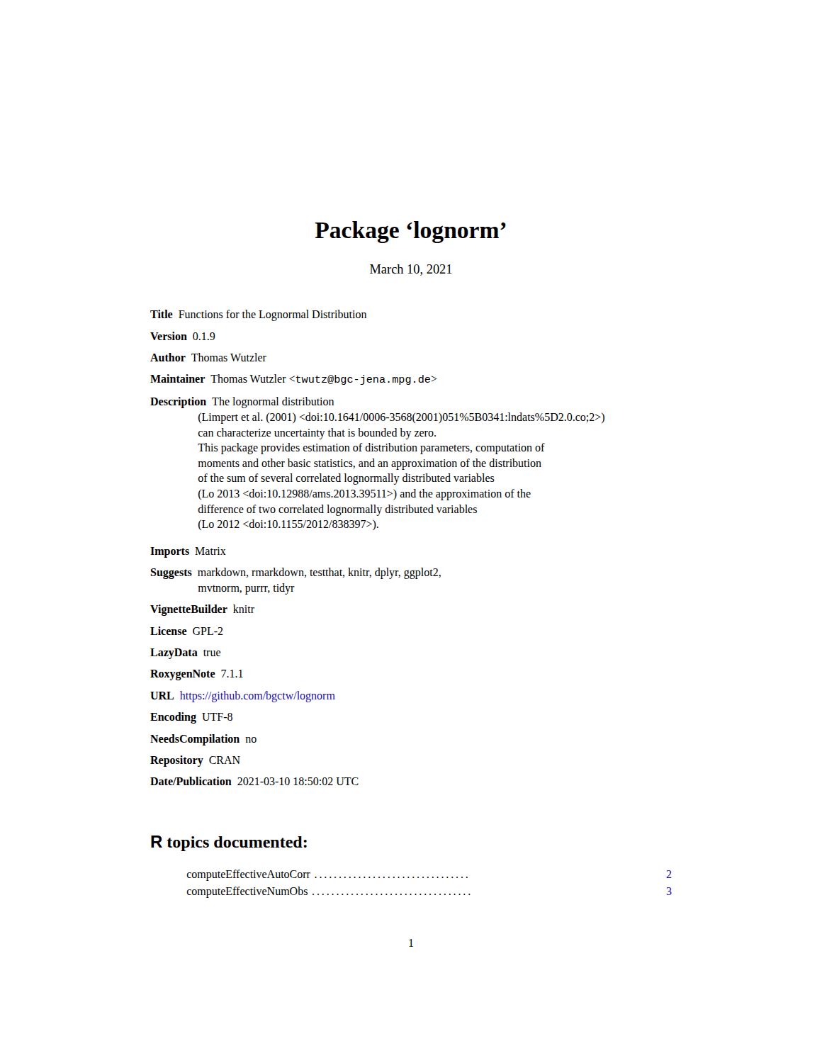Package ‘lognorm’
March 10, 2021
Title
Functions for the Lognormal Distribution
Version
0.1.9
Author
Thomas Wutzler
Maintainer
Thomas Wutzler <twutz@bgc-jena.mpg.de>
Description
The lognormal distribution
(Limpert et al. (2001) <doi:10.1641/0006-3568(2001)051%5B0341:lndats%5D2.0.co;2>)
can characterize uncertainty that is bounded by zero.
This package provides estimation of distribution parameters, computation of
moments and other basic statistics, and an approximation of the distribution
of the sum of several correlated lognormally distributed variables
(Lo 2013 <doi:10.12988/ams.2013.39511>) and the approximation of the
difference of two correlated lognormally distributed variables
(Lo 2012 <doi:10.1155/2012/838397>).
Imports
Matrix
Suggests
markdown, rmarkdown, testthat, knitr, dplyr, ggplot2,
mvtnorm, purrr, tidyr
VignetteBuilder
knitr
License
GPL-2
LazyData
true
RoxygenNote
7.1.1
URL
https://github.com/bgctw/lognorm
Encoding
UTF-8
NeedsCompilation
no
Repository
CRAN
Date/Publication
2021-03-10 18:50:02 UTC
R topics documented:
computeEffectiveAutoCorr................................ 2
computeEffectiveNumObs................................. 3
1